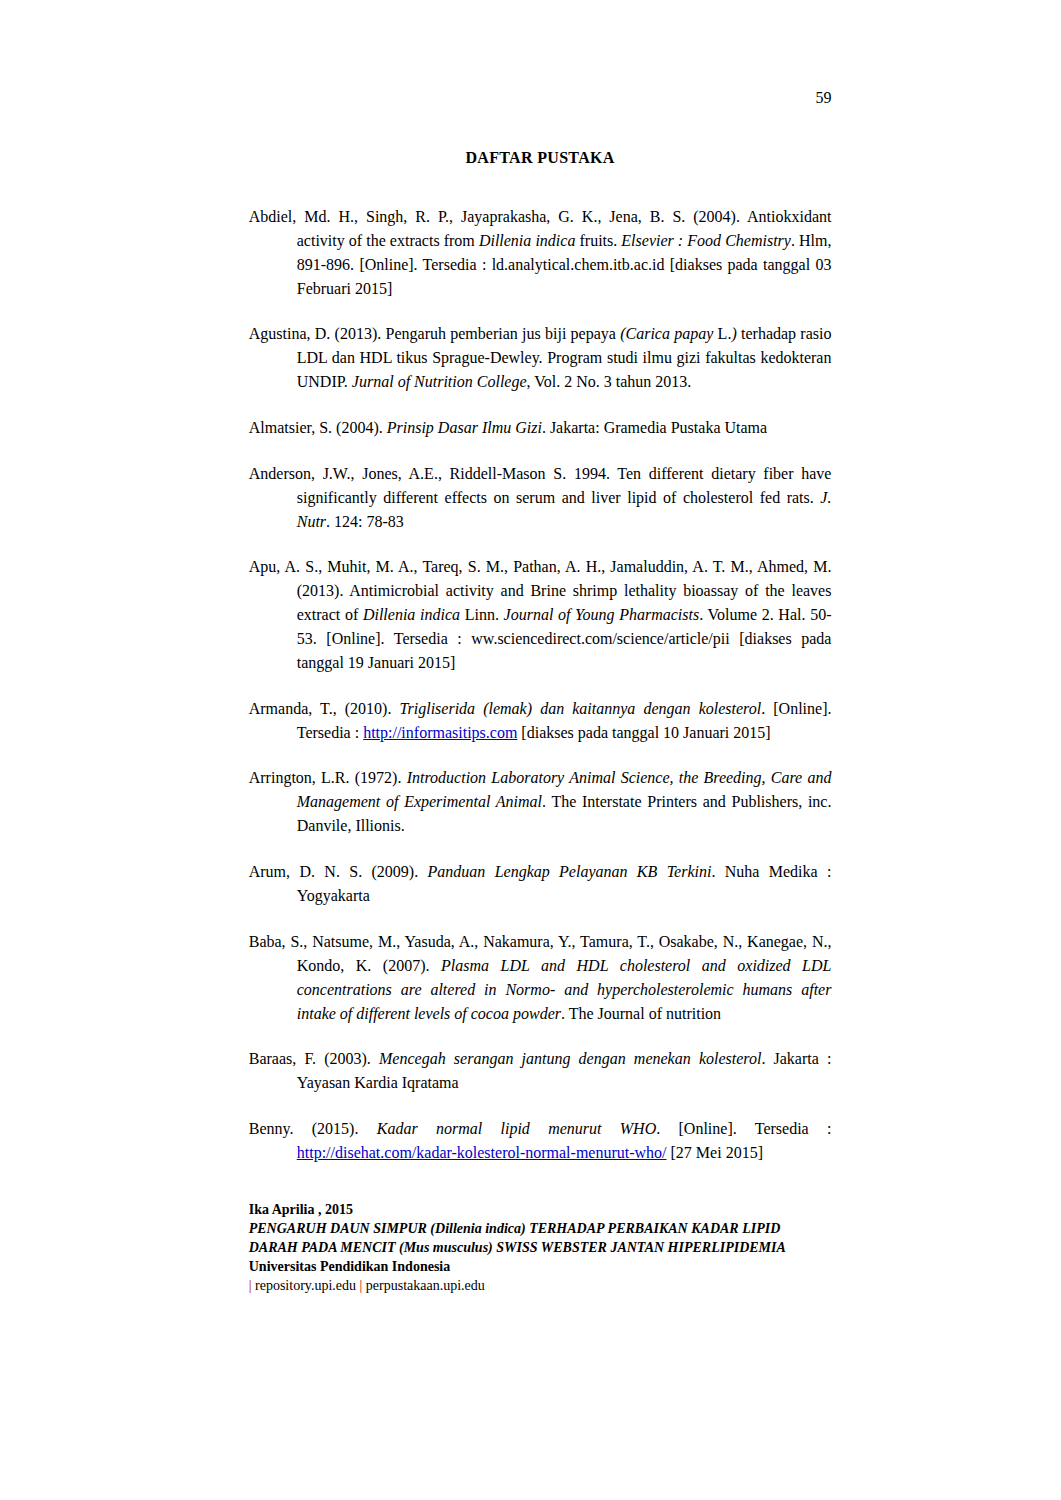59
DAFTAR PUSTAKA
Abdiel, Md. H., Singh, R. P., Jayaprakasha, G. K., Jena, B. S. (2004). Antiokxidant activity of the extracts from Dillenia indica fruits. Elsevier : Food Chemistry. Hlm, 891-896. [Online]. Tersedia : ld.analytical.chem.itb.ac.id [diakses pada tanggal 03 Februari 2015]
Agustina, D. (2013). Pengaruh pemberian jus biji pepaya (Carica papay L.) terhadap rasio LDL dan HDL tikus Sprague-Dewley. Program studi ilmu gizi fakultas kedokteran UNDIP. Jurnal of Nutrition College, Vol. 2 No. 3 tahun 2013.
Almatsier, S. (2004). Prinsip Dasar Ilmu Gizi. Jakarta: Gramedia Pustaka Utama
Anderson, J.W., Jones, A.E., Riddell-Mason S. 1994. Ten different dietary fiber have significantly different effects on serum and liver lipid of cholesterol fed rats. J. Nutr. 124: 78-83
Apu, A. S., Muhit, M. A., Tareq, S. M., Pathan, A. H., Jamaluddin, A. T. M., Ahmed, M. (2013). Antimicrobial activity and Brine shrimp lethality bioassay of the leaves extract of Dillenia indica Linn. Journal of Young Pharmacists. Volume 2. Hal. 50-53. [Online]. Tersedia : ww.sciencedirect.com/science/article/pii [diakses pada tanggal 19 Januari 2015]
Armanda, T., (2010). Trigliserida (lemak) dan kaitannya dengan kolesterol. [Online]. Tersedia : http://informasitips.com [diakses pada tanggal 10 Januari 2015]
Arrington, L.R. (1972). Introduction Laboratory Animal Science, the Breeding, Care and Management of Experimental Animal. The Interstate Printers and Publishers, inc. Danvile, Illionis.
Arum, D. N. S. (2009). Panduan Lengkap Pelayanan KB Terkini. Nuha Medika : Yogyakarta
Baba, S., Natsume, M., Yasuda, A., Nakamura, Y., Tamura, T., Osakabe, N., Kanegae, N., Kondo, K. (2007). Plasma LDL and HDL cholesterol and oxidized LDL concentrations are altered in Normo- and hypercholesterolemic humans after intake of different levels of cocoa powder. The Journal of nutrition
Baraas, F. (2003). Mencegah serangan jantung dengan menekan kolesterol. Jakarta : Yayasan Kardia Iqratama
Benny. (2015). Kadar normal lipid menurut WHO. [Online]. Tersedia : http://disehat.com/kadar-kolesterol-normal-menurut-who/ [27 Mei 2015]
Ika Aprilia , 2015
PENGARUH DAUN SIMPUR (Dillenia indica) TERHADAP PERBAIKAN KADAR LIPID DARAH PADA MENCIT (Mus musculus) SWISS WEBSTER JANTAN HIPERLIPIDEMIA Universitas Pendidikan Indonesia
| repository.upi.edu | perpustakaan.upi.edu